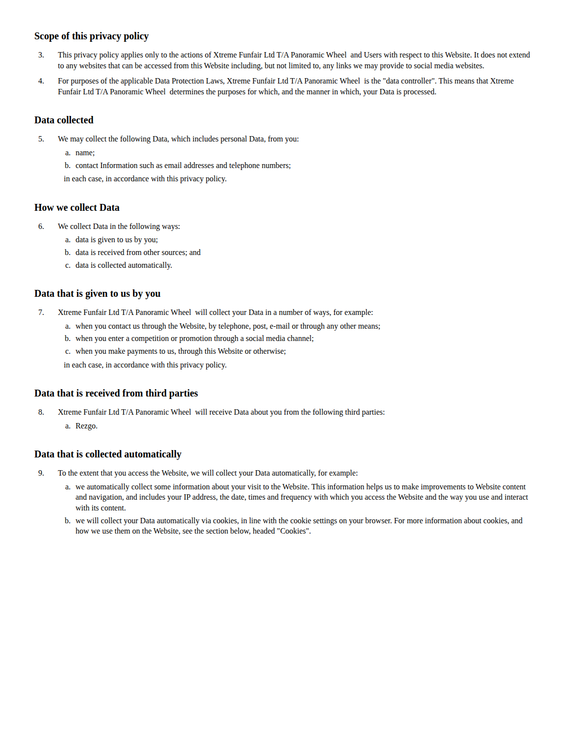Scope of this privacy policy
3. This privacy policy applies only to the actions of Xtreme Funfair Ltd T/A Panoramic Wheel and Users with respect to this Website. It does not extend to any websites that can be accessed from this Website including, but not limited to, any links we may provide to social media websites.
4. For purposes of the applicable Data Protection Laws, Xtreme Funfair Ltd T/A Panoramic Wheel is the "data controller". This means that Xtreme Funfair Ltd T/A Panoramic Wheel determines the purposes for which, and the manner in which, your Data is processed.
Data collected
5. We may collect the following Data, which includes personal Data, from you:
name;
contact Information such as email addresses and telephone numbers;
in each case, in accordance with this privacy policy.
How we collect Data
6. We collect Data in the following ways:
data is given to us by you;
data is received from other sources; and
data is collected automatically.
Data that is given to us by you
7. Xtreme Funfair Ltd T/A Panoramic Wheel will collect your Data in a number of ways, for example:
when you contact us through the Website, by telephone, post, e-mail or through any other means;
when you enter a competition or promotion through a social media channel;
when you make payments to us, through this Website or otherwise;
in each case, in accordance with this privacy policy.
Data that is received from third parties
8. Xtreme Funfair Ltd T/A Panoramic Wheel will receive Data about you from the following third parties:
Rezgo.
Data that is collected automatically
9. To the extent that you access the Website, we will collect your Data automatically, for example:
we automatically collect some information about your visit to the Website. This information helps us to make improvements to Website content and navigation, and includes your IP address, the date, times and frequency with which you access the Website and the way you use and interact with its content.
we will collect your Data automatically via cookies, in line with the cookie settings on your browser. For more information about cookies, and how we use them on the Website, see the section below, headed "Cookies".